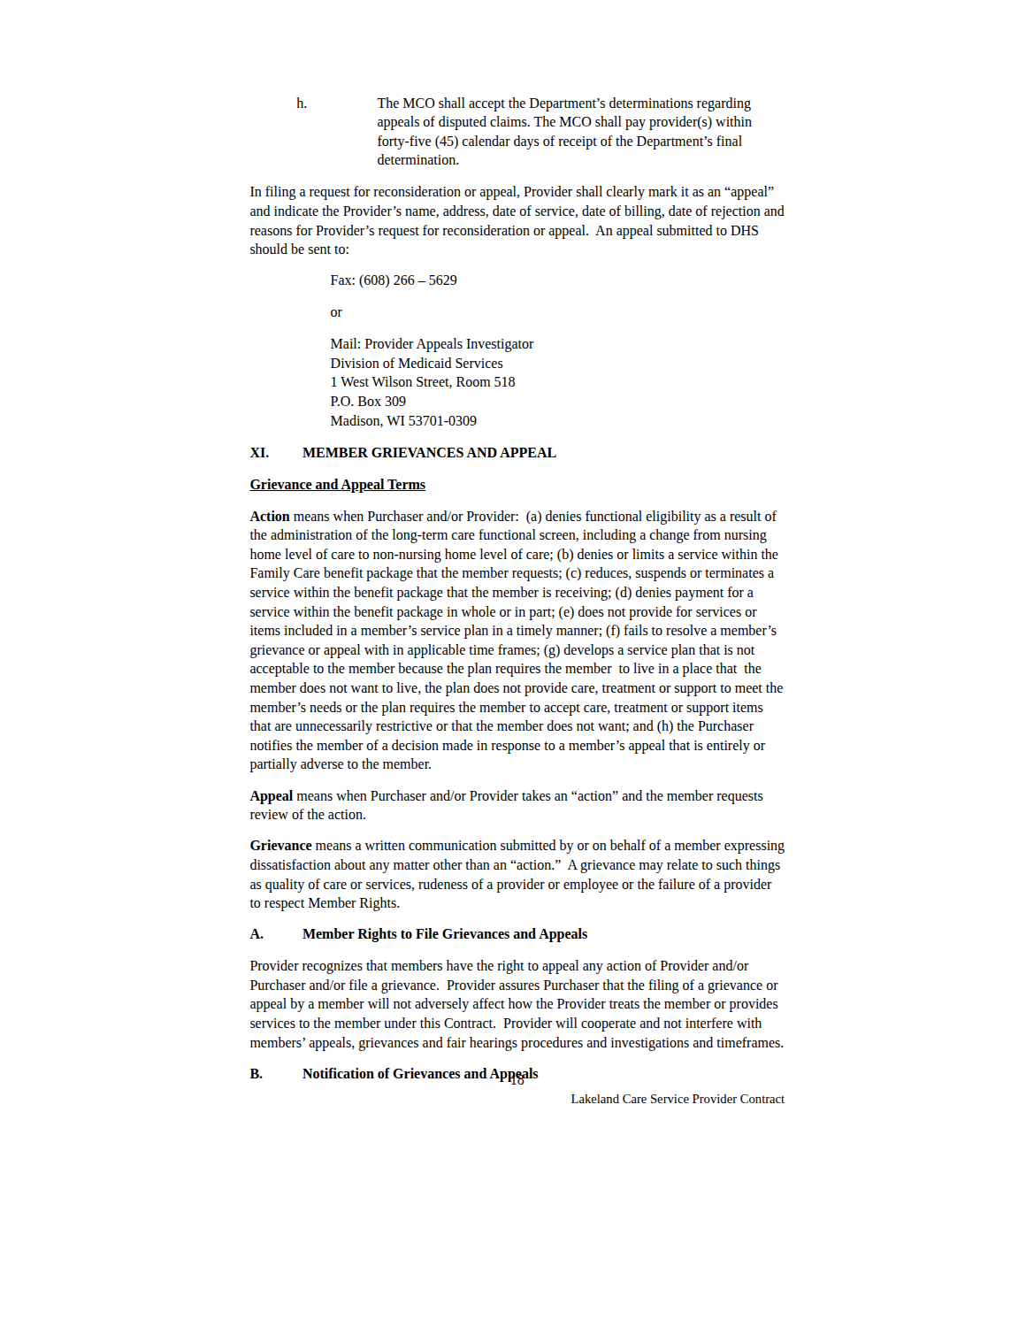h.
The MCO shall accept the Department’s determinations regarding appeals of disputed claims. The MCO shall pay provider(s) within forty-five (45) calendar days of receipt of the Department’s final determination.
In filing a request for reconsideration or appeal, Provider shall clearly mark it as an “appeal” and indicate the Provider’s name, address, date of service, date of billing, date of rejection and reasons for Provider’s request for reconsideration or appeal. An appeal submitted to DHS should be sent to:
Fax: (608) 266 – 5629
or
Mail: Provider Appeals Investigator
Division of Medicaid Services
1 West Wilson Street, Room 518
P.O. Box 309
Madison, WI 53701-0309
XI.
MEMBER GRIEVANCES AND APPEAL
Grievance and Appeal Terms
Action means when Purchaser and/or Provider: (a) denies functional eligibility as a result of the administration of the long-term care functional screen, including a change from nursing home level of care to non-nursing home level of care; (b) denies or limits a service within the Family Care benefit package that the member requests; (c) reduces, suspends or terminates a service within the benefit package that the member is receiving; (d) denies payment for a service within the benefit package in whole or in part; (e) does not provide for services or items included in a member’s service plan in a timely manner; (f) fails to resolve a member’s grievance or appeal with in applicable time frames; (g) develops a service plan that is not acceptable to the member because the plan requires the member to live in a place that the member does not want to live, the plan does not provide care, treatment or support to meet the member’s needs or the plan requires the member to accept care, treatment or support items that are unnecessarily restrictive or that the member does not want; and (h) the Purchaser notifies the member of a decision made in response to a member’s appeal that is entirely or partially adverse to the member.
Appeal means when Purchaser and/or Provider takes an “action” and the member requests review of the action.
Grievance means a written communication submitted by or on behalf of a member expressing dissatisfaction about any matter other than an “action.” A grievance may relate to such things as quality of care or services, rudeness of a provider or employee or the failure of a provider to respect Member Rights.
A.
Member Rights to File Grievances and Appeals
Provider recognizes that members have the right to appeal any action of Provider and/or Purchaser and/or file a grievance. Provider assures Purchaser that the filing of a grievance or appeal by a member will not adversely affect how the Provider treats the member or provides services to the member under this Contract. Provider will cooperate and not interfere with members’ appeals, grievances and fair hearings procedures and investigations and timeframes.
B.
Notification of Grievances and Appeals
18
Lakeland Care Service Provider Contract